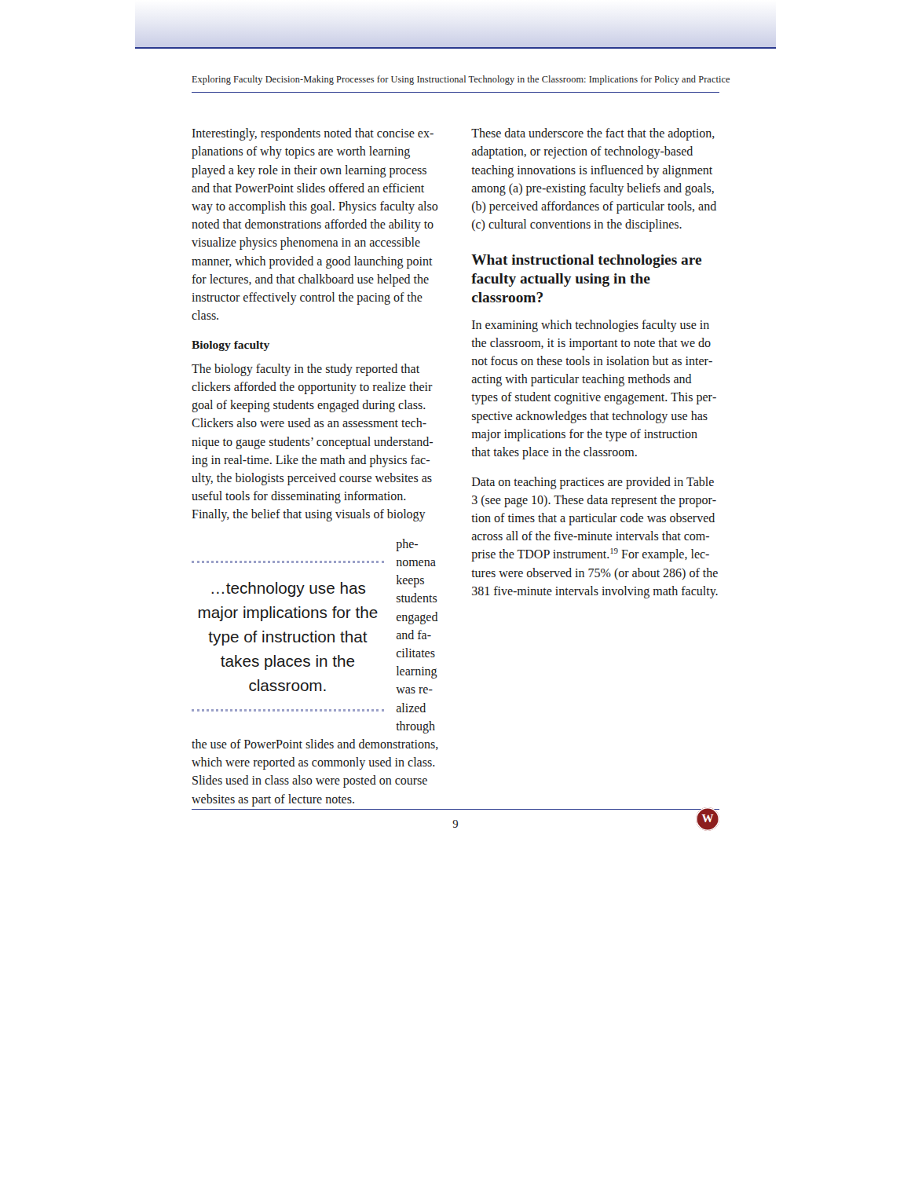Exploring Faculty Decision-Making Processes for Using Instructional Technology in the Classroom: Implications for Policy and Practice
Interestingly, respondents noted that concise explanations of why topics are worth learning played a key role in their own learning process and that PowerPoint slides offered an efficient way to accomplish this goal. Physics faculty also noted that demonstrations afforded the ability to visualize physics phenomena in an accessible manner, which provided a good launching point for lectures, and that chalkboard use helped the instructor effectively control the pacing of the class.
Biology faculty
The biology faculty in the study reported that clickers afforded the opportunity to realize their goal of keeping students engaged during class. Clickers also were used as an assessment technique to gauge students’ conceptual understanding in real-time. Like the math and physics faculty, the biologists perceived course websites as useful tools for disseminating information. Finally, the belief that using visuals of biology
…technology use has major implications for the type of instruction that takes places in the classroom.
phenomena keeps students engaged and facilitates learning was realized through the use of PowerPoint slides and demonstrations, which were reported as commonly used in class. Slides used in class also were posted on course websites as part of lecture notes.
These data underscore the fact that the adoption, adaptation, or rejection of technology-based teaching innovations is influenced by alignment among (a) pre-existing faculty beliefs and goals, (b) perceived affordances of particular tools, and (c) cultural conventions in the disciplines.
What instructional technologies are faculty actually using in the classroom?
In examining which technologies faculty use in the classroom, it is important to note that we do not focus on these tools in isolation but as interacting with particular teaching methods and types of student cognitive engagement. This perspective acknowledges that technology use has major implications for the type of instruction that takes place in the classroom.
Data on teaching practices are provided in Table 3 (see page 10). These data represent the proportion of times that a particular code was observed across all of the five-minute intervals that comprise the TDOP instrument.19 For example, lectures were observed in 75% (or about 286) of the 381 five-minute intervals involving math faculty.
9
W